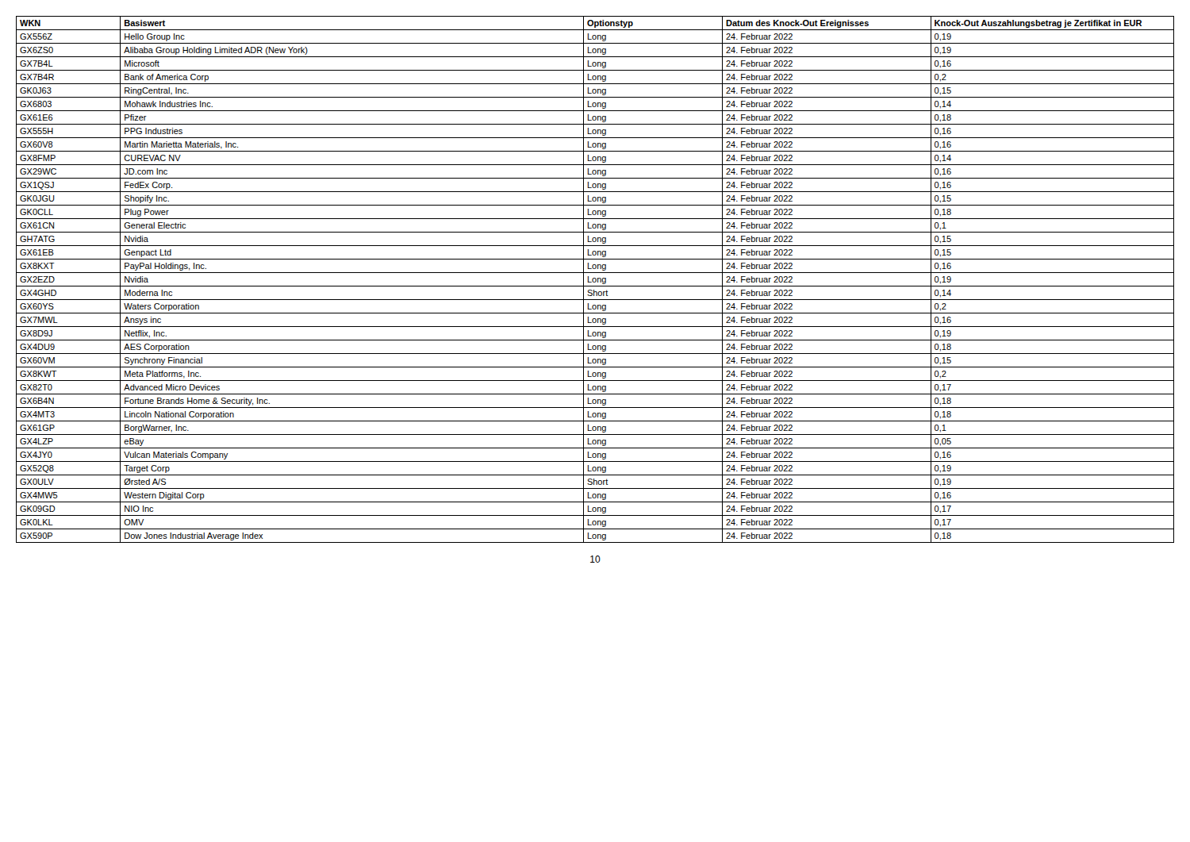| WKN | Basiswert | Optionstyp | Datum des Knock-Out Ereignisses | Knock-Out Auszahlungsbetrag je Zertifikat in EUR |
| --- | --- | --- | --- | --- |
| GX556Z | Hello Group Inc | Long | 24. Februar 2022 | 0,19 |
| GX6ZS0 | Alibaba Group Holding Limited ADR (New York) | Long | 24. Februar 2022 | 0,19 |
| GX7B4L | Microsoft | Long | 24. Februar 2022 | 0,16 |
| GX7B4R | Bank of America Corp | Long | 24. Februar 2022 | 0,2 |
| GK0J63 | RingCentral, Inc. | Long | 24. Februar 2022 | 0,15 |
| GX6803 | Mohawk Industries Inc. | Long | 24. Februar 2022 | 0,14 |
| GX61E6 | Pfizer | Long | 24. Februar 2022 | 0,18 |
| GX555H | PPG Industries | Long | 24. Februar 2022 | 0,16 |
| GX60V8 | Martin Marietta Materials, Inc. | Long | 24. Februar 2022 | 0,16 |
| GX8FMP | CUREVAC NV | Long | 24. Februar 2022 | 0,14 |
| GX29WC | JD.com Inc | Long | 24. Februar 2022 | 0,16 |
| GX1QSJ | FedEx Corp. | Long | 24. Februar 2022 | 0,16 |
| GK0JGU | Shopify Inc. | Long | 24. Februar 2022 | 0,15 |
| GK0CLL | Plug Power | Long | 24. Februar 2022 | 0,18 |
| GX61CN | General Electric | Long | 24. Februar 2022 | 0,1 |
| GH7ATG | Nvidia | Long | 24. Februar 2022 | 0,15 |
| GX61EB | Genpact Ltd | Long | 24. Februar 2022 | 0,15 |
| GX8KXT | PayPal Holdings, Inc. | Long | 24. Februar 2022 | 0,16 |
| GX2EZD | Nvidia | Long | 24. Februar 2022 | 0,19 |
| GX4GHD | Moderna Inc | Short | 24. Februar 2022 | 0,14 |
| GX60YS | Waters Corporation | Long | 24. Februar 2022 | 0,2 |
| GX7MWL | Ansys inc | Long | 24. Februar 2022 | 0,16 |
| GX8D9J | Netflix, Inc. | Long | 24. Februar 2022 | 0,19 |
| GX4DU9 | AES Corporation | Long | 24. Februar 2022 | 0,18 |
| GX60VM | Synchrony Financial | Long | 24. Februar 2022 | 0,15 |
| GX8KWT | Meta Platforms, Inc. | Long | 24. Februar 2022 | 0,2 |
| GX82T0 | Advanced Micro Devices | Long | 24. Februar 2022 | 0,17 |
| GX6B4N | Fortune Brands Home & Security, Inc. | Long | 24. Februar 2022 | 0,18 |
| GX4MT3 | Lincoln National Corporation | Long | 24. Februar 2022 | 0,18 |
| GX61GP | BorgWarner, Inc. | Long | 24. Februar 2022 | 0,1 |
| GX4LZP | eBay | Long | 24. Februar 2022 | 0,05 |
| GX4JY0 | Vulcan Materials Company | Long | 24. Februar 2022 | 0,16 |
| GX52Q8 | Target Corp | Long | 24. Februar 2022 | 0,19 |
| GX0ULV | Ørsted A/S | Short | 24. Februar 2022 | 0,19 |
| GX4MW5 | Western Digital Corp | Long | 24. Februar 2022 | 0,16 |
| GK09GD | NIO Inc | Long | 24. Februar 2022 | 0,17 |
| GK0LKL | OMV | Long | 24. Februar 2022 | 0,17 |
| GX590P | Dow Jones Industrial Average Index | Long | 24. Februar 2022 | 0,18 |
10